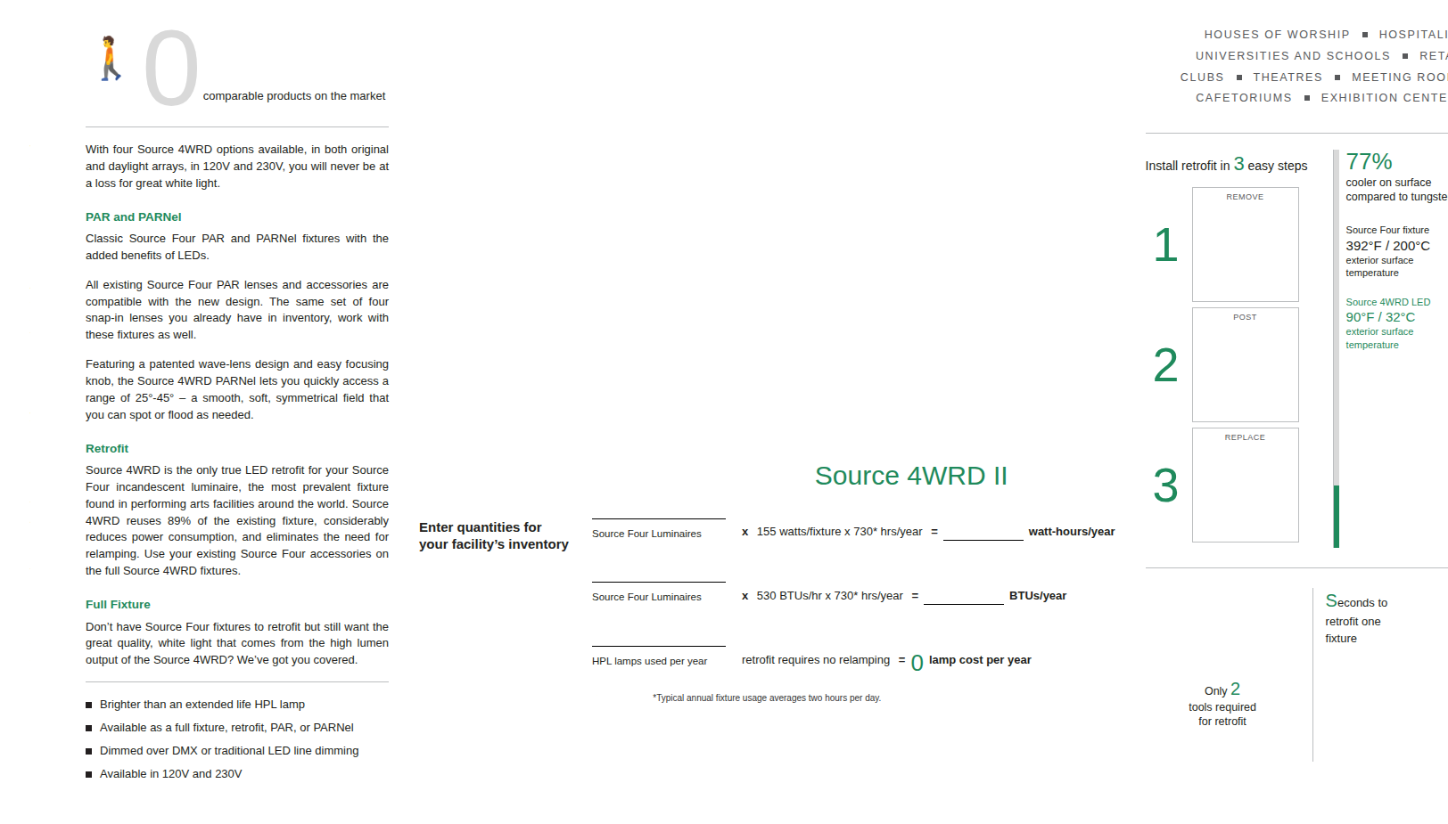🚶
0
comparable products on the market
With four Source 4WRD options available, in both original and daylight arrays, in 120V and 230V, you will never be at a loss for great white light.
PAR and PARNel
Classic Source Four PAR and PARNel fixtures with the added benefits of LEDs.
All existing Source Four PAR lenses and accessories are compatible with the new design. The same set of four snap-in lenses you already have in inventory, work with these fixtures as well.
Featuring a patented wave-lens design and easy focusing knob, the Source 4WRD PARNel lets you quickly access a range of 25°-45° – a smooth, soft, symmetrical field that you can spot or flood as needed.
Retrofit
Source 4WRD is the only true LED retrofit for your Source Four incandescent luminaire, the most prevalent fixture found in performing arts facilities around the world. Source 4WRD reuses 89% of the existing fixture, considerably reduces power consumption, and eliminates the need for relamping. Use your existing Source Four accessories on the full Source 4WRD fixtures.
Full Fixture
Don’t have Source Four fixtures to retrofit but still want the great quality, white light that comes from the high lumen output of the Source 4WRD? We’ve got you covered.
Brighter than an extended life HPL lamp
Available as a full fixture, retrofit, PAR, or PARNel
Dimmed over DMX or traditional LED line dimming
Available in 120V and 230V
Source 4WRD II
Enter quantities for your facility’s inventory
Source Four Luminaires
x 155 watts/fixture x 730* hrs/year = watt-hours/year
Source Four Luminaires
x 530 BTUs/hr x 730* hrs/year = BTUs/year
HPL lamps used per year
retrofit requires no relamping = 0 lamp cost per year
*Typical annual fixture usage averages two hours per day.
HOUSES OF WORSHIP HOSPITALITY
UNIVERSITIES AND SCHOOLS RETAIL
CLUBS THEATRES MEETING ROOMS
CAFETORIUMS EXHIBITION CENTERS
Install retrofit in 3 easy steps
1
REMOVE
2
POST
3
REPLACE
77%
cooler on surface compared to tungsten
Source Four fixture 392°F / 200°C exterior surface temperature
Source 4WRD LED 90°F / 32°C exterior surface temperature
Only 2
tools required
for retrofit
Seconds to
retrofit one
fixture